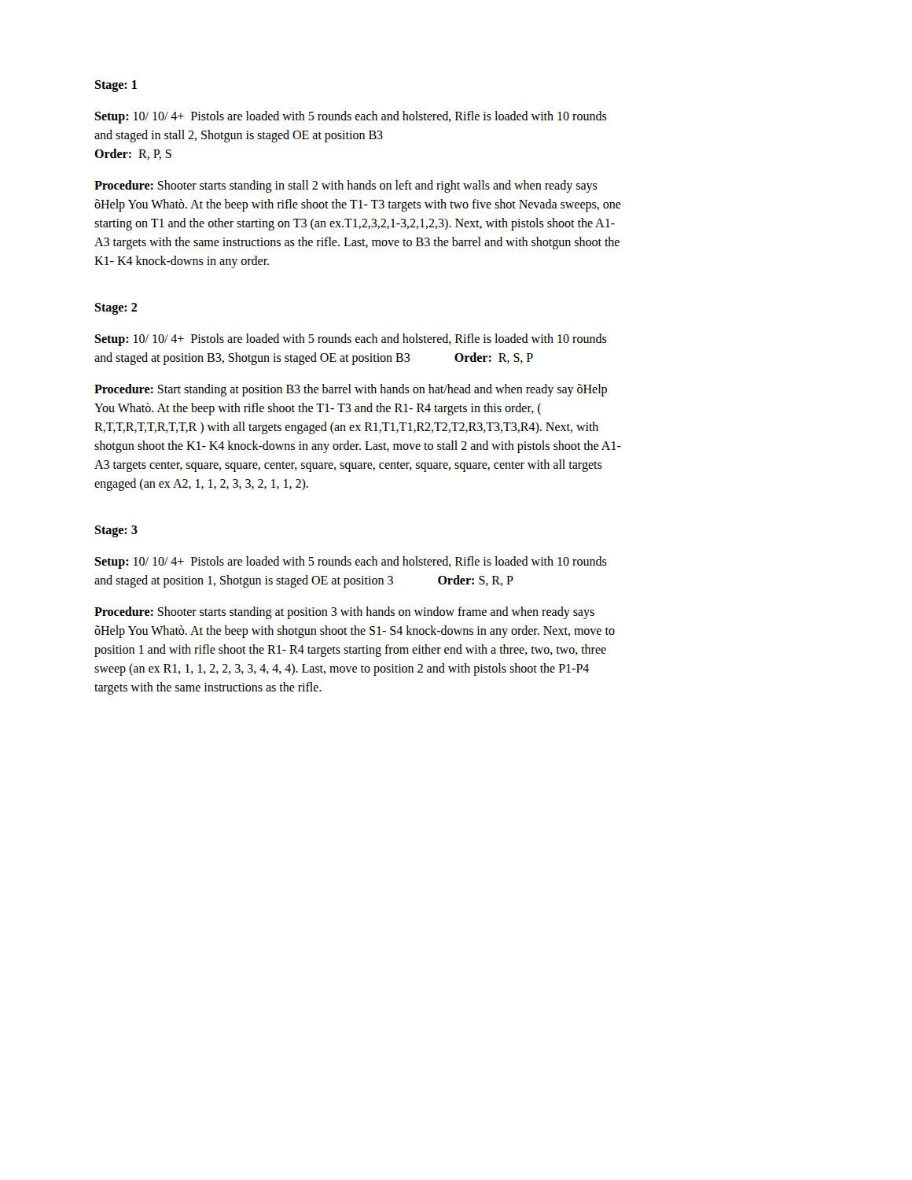Stage: 1
Setup: 10/ 10/ 4+ Pistols are loaded with 5 rounds each and holstered, Rifle is loaded with 10 rounds and staged in stall 2, Shotgun is staged OE at position B3
Order: R, P, S
Procedure: Shooter starts standing in stall 2 with hands on left and right walls and when ready says õHelp You Whatò. At the beep with rifle shoot the T1- T3 targets with two five shot Nevada sweeps, one starting on T1 and the other starting on T3 (an ex.T1,2,3,2,1-3,2,1,2,3). Next, with pistols shoot the A1- A3 targets with the same instructions as the rifle. Last, move to B3 the barrel and with shotgun shoot the K1- K4 knock-downs in any order.
Stage: 2
Setup: 10/ 10/ 4+ Pistols are loaded with 5 rounds each and holstered, Rifle is loaded with 10 rounds and staged at position B3, Shotgun is staged OE at position B3Order: R, S, P
Procedure: Start standing at position B3 the barrel with hands on hat/head and when ready say õHelp You Whatò. At the beep with rifle shoot the T1- T3 and the R1- R4 targets in this order, ( R,T,T,R,T,T,R,T,T,R ) with all targets engaged (an ex R1,T1,T1,R2,T2,T2,R3,T3,T3,R4). Next, with shotgun shoot the K1- K4 knock-downs in any order. Last, move to stall 2 and with pistols shoot the A1- A3 targets center, square, square, center, square, square, center, square, square, center with all targets engaged (an ex A2, 1, 1, 2, 3, 3, 2, 1, 1, 2).
Stage: 3
Setup: 10/ 10/ 4+ Pistols are loaded with 5 rounds each and holstered, Rifle is loaded with 10 rounds and staged at position 1, Shotgun is staged OE at position 3Order: S, R, P
Procedure: Shooter starts standing at position 3 with hands on window frame and when ready says õHelp You Whatò. At the beep with shotgun shoot the S1- S4 knock-downs in any order. Next, move to position 1 and with rifle shoot the R1- R4 targets starting from either end with a three, two, two, three sweep (an ex R1, 1, 1, 2, 2, 3, 3, 4, 4, 4). Last, move to position 2 and with pistols shoot the P1-P4 targets with the same instructions as the rifle.